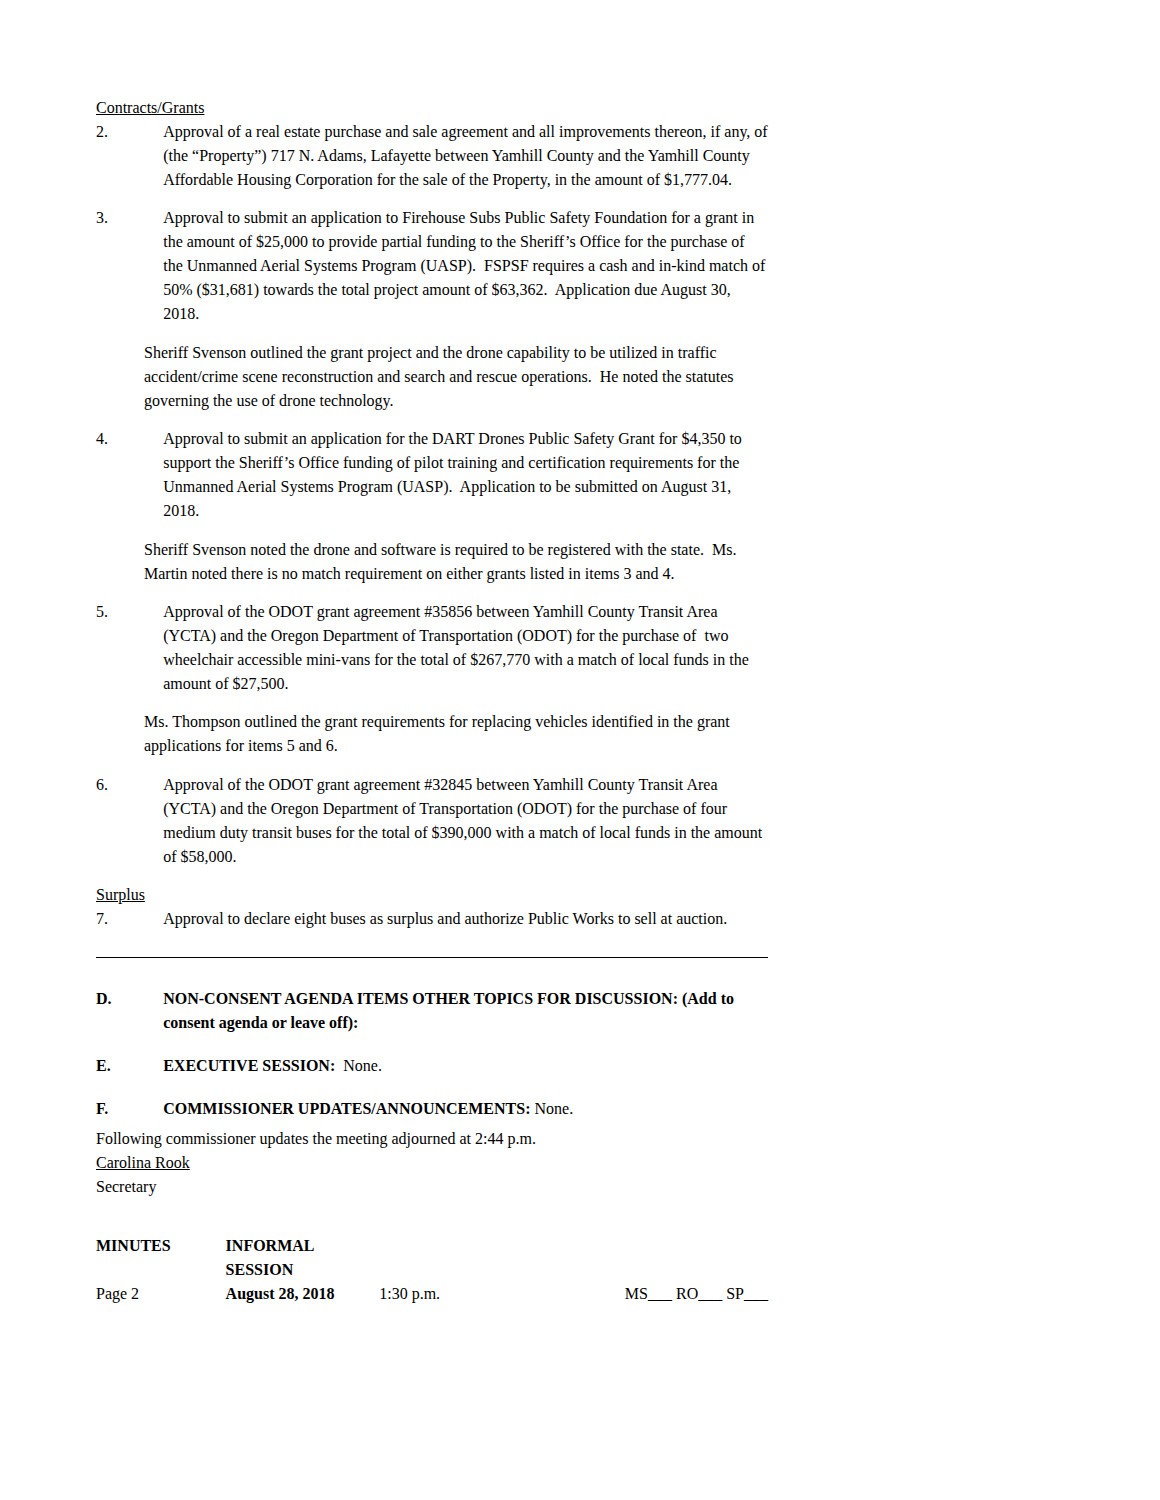Contracts/Grants
2.
Approval of a real estate purchase and sale agreement and all improvements thereon, if any, of (the “Property”) 717 N. Adams, Lafayette between Yamhill County and the Yamhill County Affordable Housing Corporation for the sale of the Property, in the amount of $1,777.04.
3.
Approval to submit an application to Firehouse Subs Public Safety Foundation for a grant in the amount of $25,000 to provide partial funding to the Sheriff’s Office for the purchase of the Unmanned Aerial Systems Program (UASP). FSPSF requires a cash and in-kind match of 50% ($31,681) towards the total project amount of $63,362. Application due August 30, 2018.
Sheriff Svenson outlined the grant project and the drone capability to be utilized in traffic accident/crime scene reconstruction and search and rescue operations. He noted the statutes governing the use of drone technology.
4.
Approval to submit an application for the DART Drones Public Safety Grant for $4,350 to support the Sheriff’s Office funding of pilot training and certification requirements for the Unmanned Aerial Systems Program (UASP). Application to be submitted on August 31, 2018.
Sheriff Svenson noted the drone and software is required to be registered with the state. Ms. Martin noted there is no match requirement on either grants listed in items 3 and 4.
5.
Approval of the ODOT grant agreement #35856 between Yamhill County Transit Area (YCTA) and the Oregon Department of Transportation (ODOT) for the purchase of two wheelchair accessible mini-vans for the total of $267,770 with a match of local funds in the amount of $27,500.
Ms. Thompson outlined the grant requirements for replacing vehicles identified in the grant applications for items 5 and 6.
6.
Approval of the ODOT grant agreement #32845 between Yamhill County Transit Area (YCTA) and the Oregon Department of Transportation (ODOT) for the purchase of four medium duty transit buses for the total of $390,000 with a match of local funds in the amount of $58,000.
Surplus
7.
Approval to declare eight buses as surplus and authorize Public Works to sell at auction.
D.
NON-CONSENT AGENDA ITEMS OTHER TOPICS FOR DISCUSSION: (Add to consent agenda or leave off):
E.
EXECUTIVE SESSION: None.
F.
COMMISSIONER UPDATES/ANNOUNCEMENTS: None.
Following commissioner updates the meeting adjourned at 2:44 p.m.
Carolina Rook
Secretary
MINUTES
INFORMAL SESSION
Page 2
August 28, 2018
1:30 p.m.
MS___ RO___ SP___